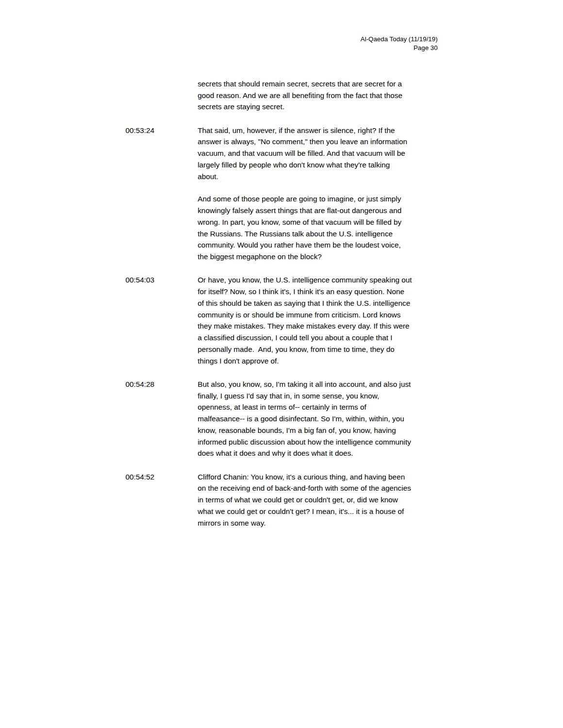Al-Qaeda Today (11/19/19)
Page 30
secrets that should remain secret, secrets that are secret for a good reason. And we are all benefiting from the fact that those secrets are staying secret.
00:53:24
That said, um, however, if the answer is silence, right? If the answer is always, "No comment," then you leave an information vacuum, and that vacuum will be filled. And that vacuum will be largely filled by people who don't know what they're talking about.
And some of those people are going to imagine, or just simply knowingly falsely assert things that are flat-out dangerous and wrong. In part, you know, some of that vacuum will be filled by the Russians. The Russians talk about the U.S. intelligence community. Would you rather have them be the loudest voice, the biggest megaphone on the block?
00:54:03
Or have, you know, the U.S. intelligence community speaking out for itself? Now, so I think it's, I think it's an easy question. None of this should be taken as saying that I think the U.S. intelligence community is or should be immune from criticism. Lord knows they make mistakes. They make mistakes every day. If this were a classified discussion, I could tell you about a couple that I personally made. And, you know, from time to time, they do things I don't approve of.
00:54:28
But also, you know, so, I'm taking it all into account, and also just finally, I guess I'd say that in, in some sense, you know, openness, at least in terms of-- certainly in terms of malfeasance-- is a good disinfectant. So I'm, within, within, you know, reasonable bounds, I'm a big fan of, you know, having informed public discussion about how the intelligence community does what it does and why it does what it does.
00:54:52
Clifford Chanin: You know, it's a curious thing, and having been on the receiving end of back-and-forth with some of the agencies in terms of what we could get or couldn't get, or, did we know what we could get or couldn't get? I mean, it's... it is a house of mirrors in some way.